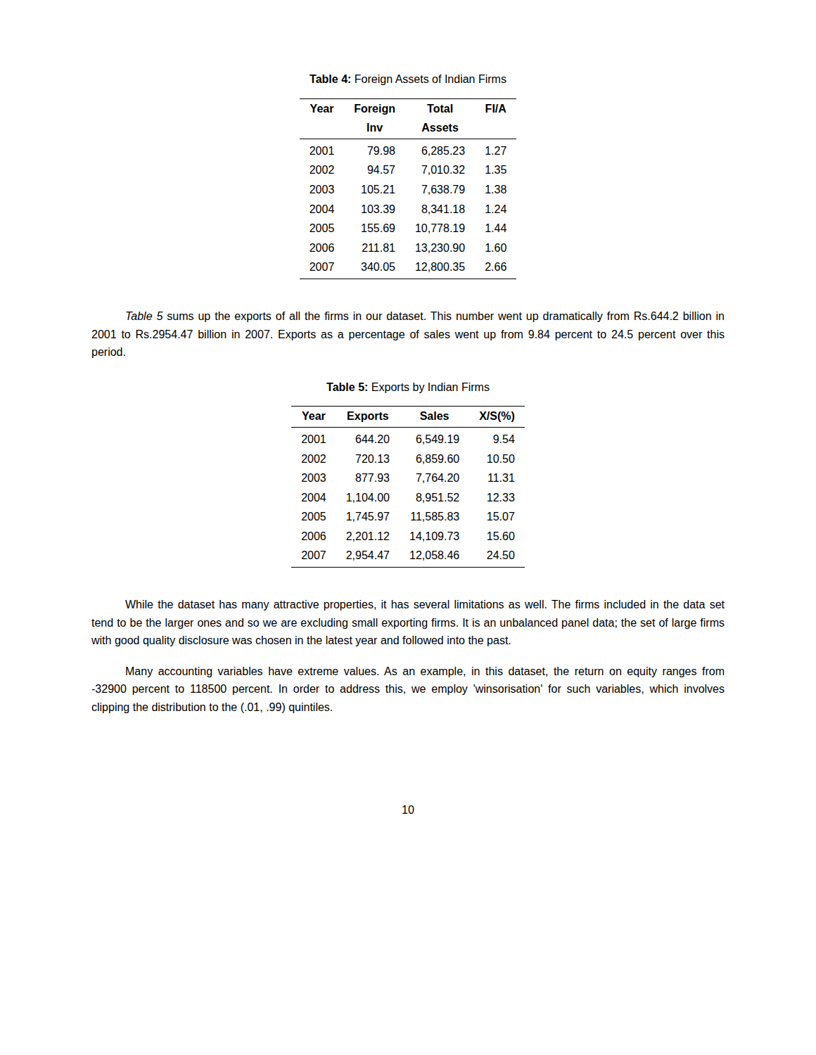Table 4: Foreign Assets of Indian Firms
| Year | Foreign | Total | FI/A |
| --- | --- | --- | --- |
| | Inv | Assets | |
| 2001 | 79.98 | 6,285.23 | 1.27 |
| 2002 | 94.57 | 7,010.32 | 1.35 |
| 2003 | 105.21 | 7,638.79 | 1.38 |
| 2004 | 103.39 | 8,341.18 | 1.24 |
| 2005 | 155.69 | 10,778.19 | 1.44 |
| 2006 | 211.81 | 13,230.90 | 1.60 |
| 2007 | 340.05 | 12,800.35 | 2.66 |
Table 5 sums up the exports of all the firms in our dataset. This number went up dramatically from Rs.644.2 billion in 2001 to Rs.2954.47 billion in 2007. Exports as a percentage of sales went up from 9.84 percent to 24.5 percent over this period.
Table 5: Exports by Indian Firms
| Year | Exports | Sales | X/S(%) |
| --- | --- | --- | --- |
| 2001 | 644.20 | 6,549.19 | 9.54 |
| 2002 | 720.13 | 6,859.60 | 10.50 |
| 2003 | 877.93 | 7,764.20 | 11.31 |
| 2004 | 1,104.00 | 8,951.52 | 12.33 |
| 2005 | 1,745.97 | 11,585.83 | 15.07 |
| 2006 | 2,201.12 | 14,109.73 | 15.60 |
| 2007 | 2,954.47 | 12,058.46 | 24.50 |
While the dataset has many attractive properties, it has several limitations as well. The firms included in the data set tend to be the larger ones and so we are excluding small exporting firms. It is an unbalanced panel data; the set of large firms with good quality disclosure was chosen in the latest year and followed into the past.
Many accounting variables have extreme values. As an example, in this dataset, the return on equity ranges from -32900 percent to 118500 percent. In order to address this, we employ 'winsorisation' for such variables, which involves clipping the distribution to the (.01, .99) quintiles.
10